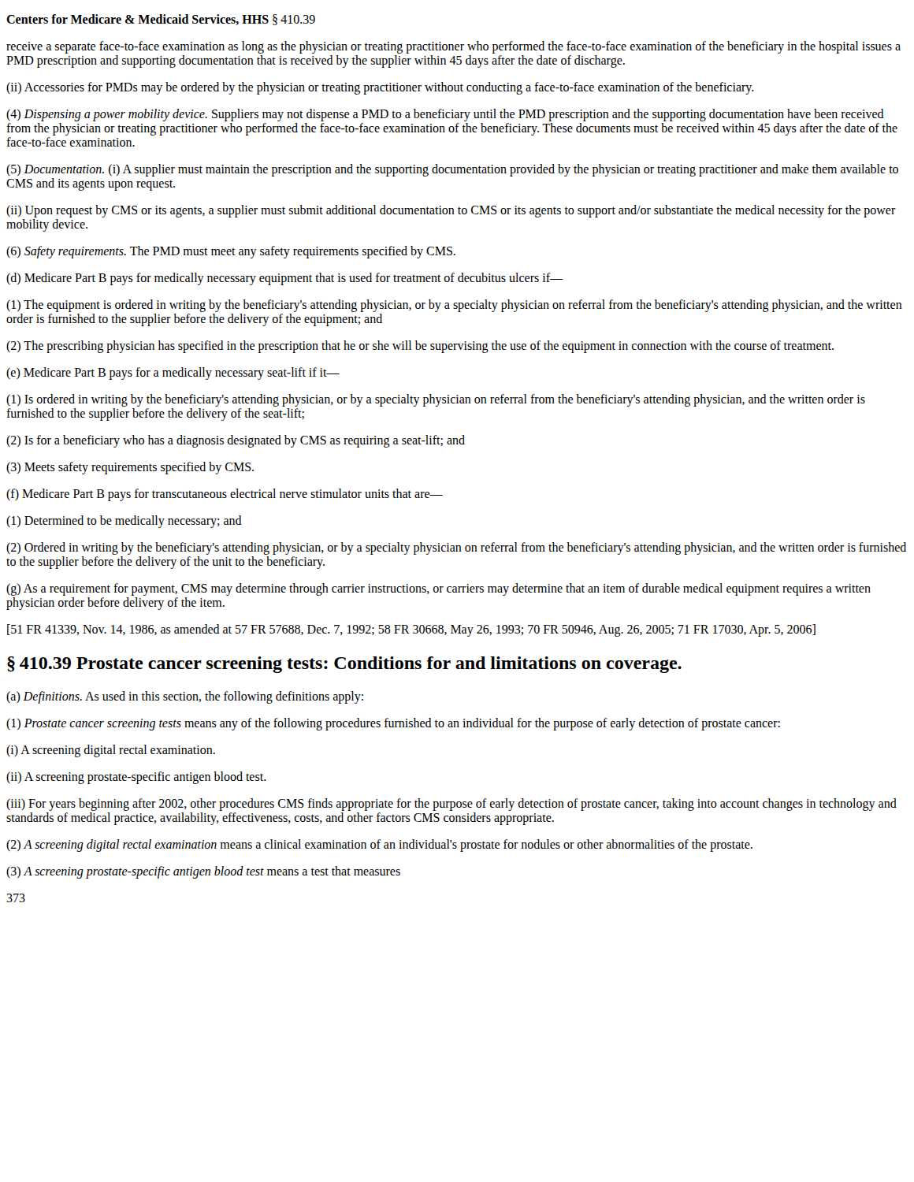Centers for Medicare & Medicaid Services, HHS § 410.39
receive a separate face-to-face examination as long as the physician or treating practitioner who performed the face-to-face examination of the beneficiary in the hospital issues a PMD prescription and supporting documentation that is received by the supplier within 45 days after the date of discharge.
(ii) Accessories for PMDs may be ordered by the physician or treating practitioner without conducting a face-to-face examination of the beneficiary.
(4) Dispensing a power mobility device. Suppliers may not dispense a PMD to a beneficiary until the PMD prescription and the supporting documentation have been received from the physician or treating practitioner who performed the face-to-face examination of the beneficiary. These documents must be received within 45 days after the date of the face-to-face examination.
(5) Documentation. (i) A supplier must maintain the prescription and the supporting documentation provided by the physician or treating practitioner and make them available to CMS and its agents upon request.
(ii) Upon request by CMS or its agents, a supplier must submit additional documentation to CMS or its agents to support and/or substantiate the medical necessity for the power mobility device.
(6) Safety requirements. The PMD must meet any safety requirements specified by CMS.
(d) Medicare Part B pays for medically necessary equipment that is used for treatment of decubitus ulcers if—
(1) The equipment is ordered in writing by the beneficiary's attending physician, or by a specialty physician on referral from the beneficiary's attending physician, and the written order is furnished to the supplier before the delivery of the equipment; and
(2) The prescribing physician has specified in the prescription that he or she will be supervising the use of the equipment in connection with the course of treatment.
(e) Medicare Part B pays for a medically necessary seat-lift if it—
(1) Is ordered in writing by the beneficiary's attending physician, or by a specialty physician on referral from the beneficiary's attending physician, and the written order is furnished to the supplier before the delivery of the seat-lift;
(2) Is for a beneficiary who has a diagnosis designated by CMS as requiring a seat-lift; and
(3) Meets safety requirements specified by CMS.
(f) Medicare Part B pays for transcutaneous electrical nerve stimulator units that are—
(1) Determined to be medically necessary; and
(2) Ordered in writing by the beneficiary's attending physician, or by a specialty physician on referral from the beneficiary's attending physician, and the written order is furnished to the supplier before the delivery of the unit to the beneficiary.
(g) As a requirement for payment, CMS may determine through carrier instructions, or carriers may determine that an item of durable medical equipment requires a written physician order before delivery of the item.
[51 FR 41339, Nov. 14, 1986, as amended at 57 FR 57688, Dec. 7, 1992; 58 FR 30668, May 26, 1993; 70 FR 50946, Aug. 26, 2005; 71 FR 17030, Apr. 5, 2006]
§ 410.39 Prostate cancer screening tests: Conditions for and limitations on coverage.
(a) Definitions. As used in this section, the following definitions apply:
(1) Prostate cancer screening tests means any of the following procedures furnished to an individual for the purpose of early detection of prostate cancer:
(i) A screening digital rectal examination.
(ii) A screening prostate-specific antigen blood test.
(iii) For years beginning after 2002, other procedures CMS finds appropriate for the purpose of early detection of prostate cancer, taking into account changes in technology and standards of medical practice, availability, effectiveness, costs, and other factors CMS considers appropriate.
(2) A screening digital rectal examination means a clinical examination of an individual's prostate for nodules or other abnormalities of the prostate.
(3) A screening prostate-specific antigen blood test means a test that measures
373